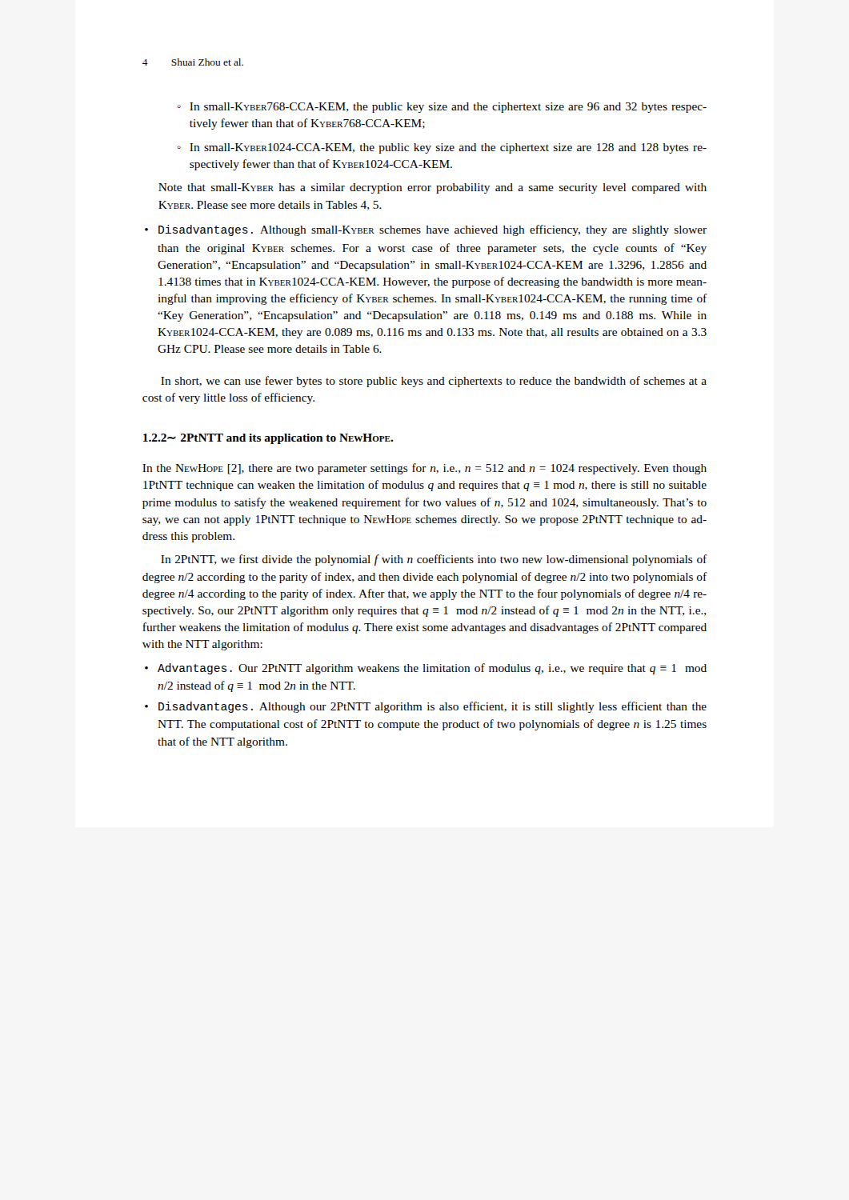4 Shuai Zhou et al.
In small-Kyber768-CCA-KEM, the public key size and the ciphertext size are 96 and 32 bytes respectively fewer than that of Kyber768-CCA-KEM;
In small-Kyber1024-CCA-KEM, the public key size and the ciphertext size are 128 and 128 bytes respectively fewer than that of Kyber1024-CCA-KEM.
Note that small-Kyber has a similar decryption error probability and a same security level compared with Kyber. Please see more details in Tables 4, 5.
Disadvantages. Although small-Kyber schemes have achieved high efficiency, they are slightly slower than the original Kyber schemes. For a worst case of three parameter sets, the cycle counts of “Key Generation”, “Encapsulation” and “Decapsulation” in small-Kyber1024-CCA-KEM are 1.3296, 1.2856 and 1.4138 times that in Kyber1024-CCA-KEM. However, the purpose of decreasing the bandwidth is more meaningful than improving the efficiency of Kyber schemes. In small-Kyber1024-CCA-KEM, the running time of “Key Generation”, “Encapsulation” and “Decapsulation” are 0.118 ms, 0.149 ms and 0.188 ms. While in Kyber1024-CCA-KEM, they are 0.089 ms, 0.116 ms and 0.133 ms. Note that, all results are obtained on a 3.3 GHz CPU. Please see more details in Table 6.
In short, we can use fewer bytes to store public keys and ciphertexts to reduce the bandwidth of schemes at a cost of very little loss of efficiency.
1.2.2∼ 2PtNTT and its application to NewHope.
In the NewHope [2], there are two parameter settings for n, i.e., n = 512 and n = 1024 respectively. Even though 1PtNTT technique can weaken the limitation of modulus q and requires that q ≡ 1 mod n, there is still no suitable prime modulus to satisfy the weakened requirement for two values of n, 512 and 1024, simultaneously. That’s to say, we can not apply 1PtNTT technique to NewHope schemes directly. So we propose 2PtNTT technique to address this problem.
In 2PtNTT, we first divide the polynomial f with n coefficients into two new low-dimensional polynomials of degree n/2 according to the parity of index, and then divide each polynomial of degree n/2 into two polynomials of degree n/4 according to the parity of index. After that, we apply the NTT to the four polynomials of degree n/4 respectively. So, our 2PtNTT algorithm only requires that q ≡ 1 mod n/2 instead of q ≡ 1 mod 2n in the NTT, i.e., further weakens the limitation of modulus q. There exist some advantages and disadvantages of 2PtNTT compared with the NTT algorithm:
Advantages. Our 2PtNTT algorithm weakens the limitation of modulus q, i.e., we require that q ≡ 1 mod n/2 instead of q ≡ 1 mod 2n in the NTT.
Disadvantages. Although our 2PtNTT algorithm is also efficient, it is still slightly less efficient than the NTT. The computational cost of 2PtNTT to compute the product of two polynomials of degree n is 1.25 times that of the NTT algorithm.